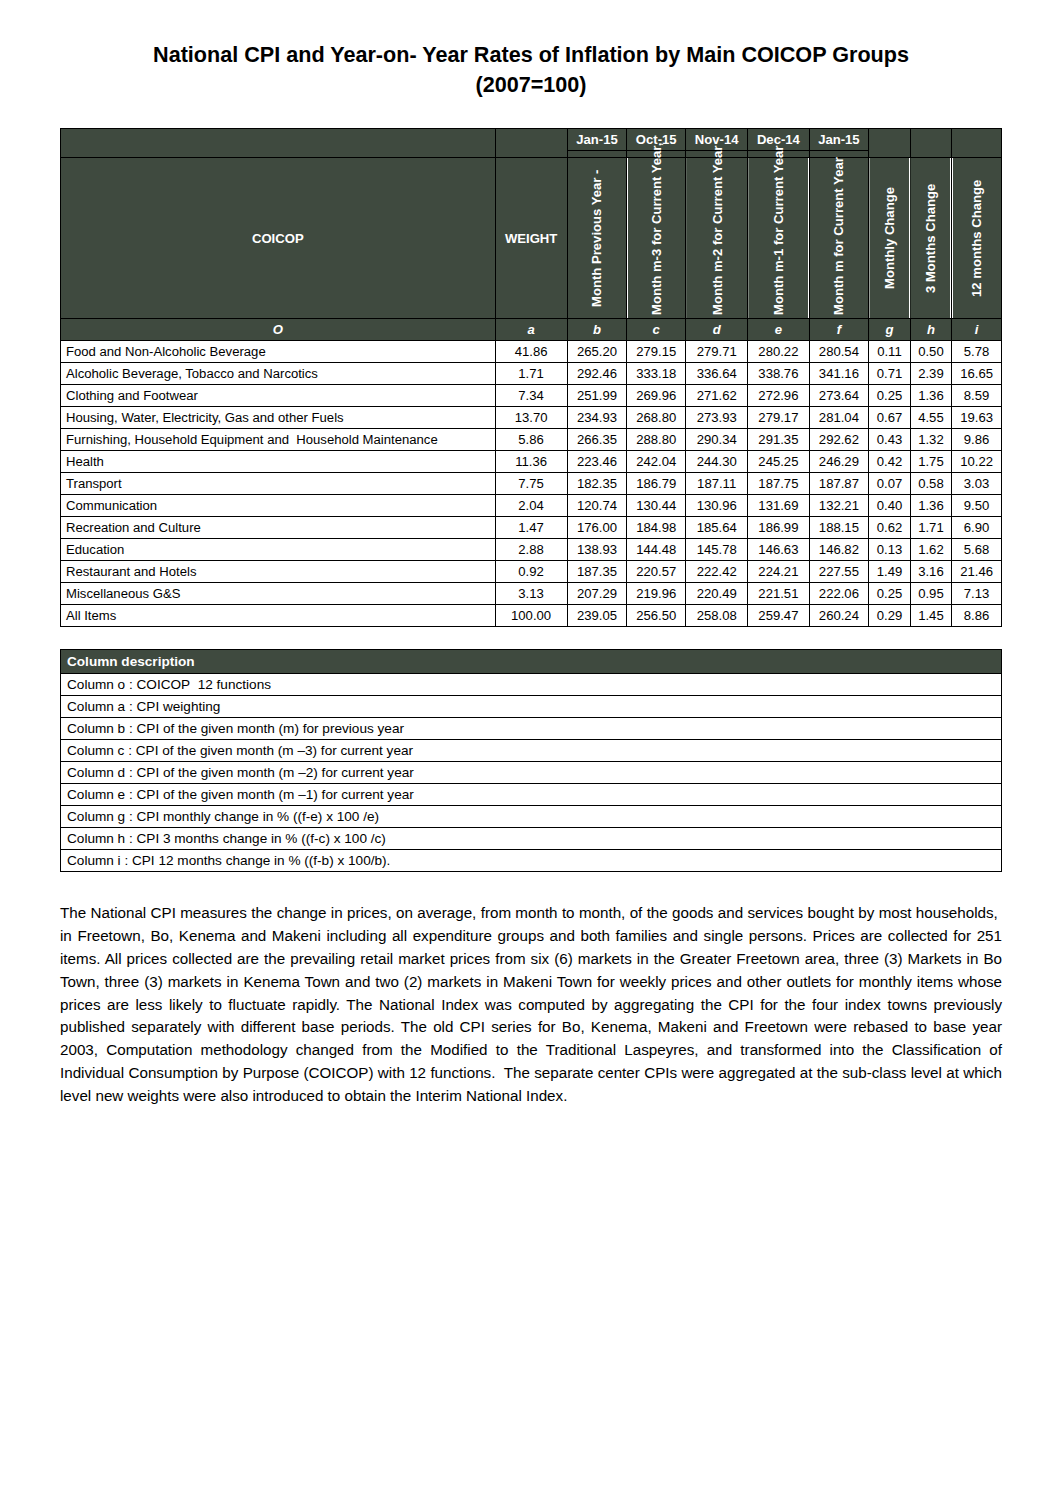National CPI and Year-on- Year Rates of Inflation by Main COICOP Groups
(2007=100)
| | | Jan-15 | Oct-15 | Nov-14 | Dec-14 | Jan-15 | | | |
| --- | --- | --- | --- | --- | --- | --- | --- | --- | --- |
| COICOP | WEIGHT | Month Previous Year - | Month m-3 for Current Year, | Month m-2 for Current Year | Month m-1 for Current Year | Month m for Current Year | Monthly Change | 3 Months Change | 12 months Change |
| O | a | b | c | d | e | f | g | h | i |
| Food and Non-Alcoholic Beverage | 41.86 | 265.20 | 279.15 | 279.71 | 280.22 | 280.54 | 0.11 | 0.50 | 5.78 |
| Alcoholic Beverage, Tobacco and Narcotics | 1.71 | 292.46 | 333.18 | 336.64 | 338.76 | 341.16 | 0.71 | 2.39 | 16.65 |
| Clothing and Footwear | 7.34 | 251.99 | 269.96 | 271.62 | 272.96 | 273.64 | 0.25 | 1.36 | 8.59 |
| Housing, Water, Electricity, Gas and other Fuels | 13.70 | 234.93 | 268.80 | 273.93 | 279.17 | 281.04 | 0.67 | 4.55 | 19.63 |
| Furnishing, Household Equipment and Household Maintenance | 5.86 | 266.35 | 288.80 | 290.34 | 291.35 | 292.62 | 0.43 | 1.32 | 9.86 |
| Health | 11.36 | 223.46 | 242.04 | 244.30 | 245.25 | 246.29 | 0.42 | 1.75 | 10.22 |
| Transport | 7.75 | 182.35 | 186.79 | 187.11 | 187.75 | 187.87 | 0.07 | 0.58 | 3.03 |
| Communication | 2.04 | 120.74 | 130.44 | 130.96 | 131.69 | 132.21 | 0.40 | 1.36 | 9.50 |
| Recreation and Culture | 1.47 | 176.00 | 184.98 | 185.64 | 186.99 | 188.15 | 0.62 | 1.71 | 6.90 |
| Education | 2.88 | 138.93 | 144.48 | 145.78 | 146.63 | 146.82 | 0.13 | 1.62 | 5.68 |
| Restaurant and Hotels | 0.92 | 187.35 | 220.57 | 222.42 | 224.21 | 227.55 | 1.49 | 3.16 | 21.46 |
| Miscellaneous G&S | 3.13 | 207.29 | 219.96 | 220.49 | 221.51 | 222.06 | 0.25 | 0.95 | 7.13 |
| All Items | 100.00 | 239.05 | 256.50 | 258.08 | 259.47 | 260.24 | 0.29 | 1.45 | 8.86 |
| Column description |
| --- |
| Column o : COICOP 12 functions |
| Column a : CPI weighting |
| Column b : CPI of the given month (m) for previous year |
| Column c : CPI of the given month (m –3) for current year |
| Column d : CPI of the given month (m –2) for current year |
| Column e : CPI of the given month (m –1) for current year |
| Column g : CPI monthly change in % ((f-e) x 100 /e) |
| Column h : CPI 3 months change in % ((f-c) x 100 /c) |
| Column i : CPI 12 months change in % ((f-b) x 100/b). |
The National CPI measures the change in prices, on average, from month to month, of the goods and services bought by most households, in Freetown, Bo, Kenema and Makeni including all expenditure groups and both families and single persons. Prices are collected for 251 items. All prices collected are the prevailing retail market prices from six (6) markets in the Greater Freetown area, three (3) Markets in Bo Town, three (3) markets in Kenema Town and two (2) markets in Makeni Town for weekly prices and other outlets for monthly items whose prices are less likely to fluctuate rapidly. The National Index was computed by aggregating the CPI for the four index towns previously published separately with different base periods. The old CPI series for Bo, Kenema, Makeni and Freetown were rebased to base year 2003, Computation methodology changed from the Modified to the Traditional Laspeyres, and transformed into the Classification of Individual Consumption by Purpose (COICOP) with 12 functions. The separate center CPIs were aggregated at the sub-class level at which level new weights were also introduced to obtain the Interim National Index.